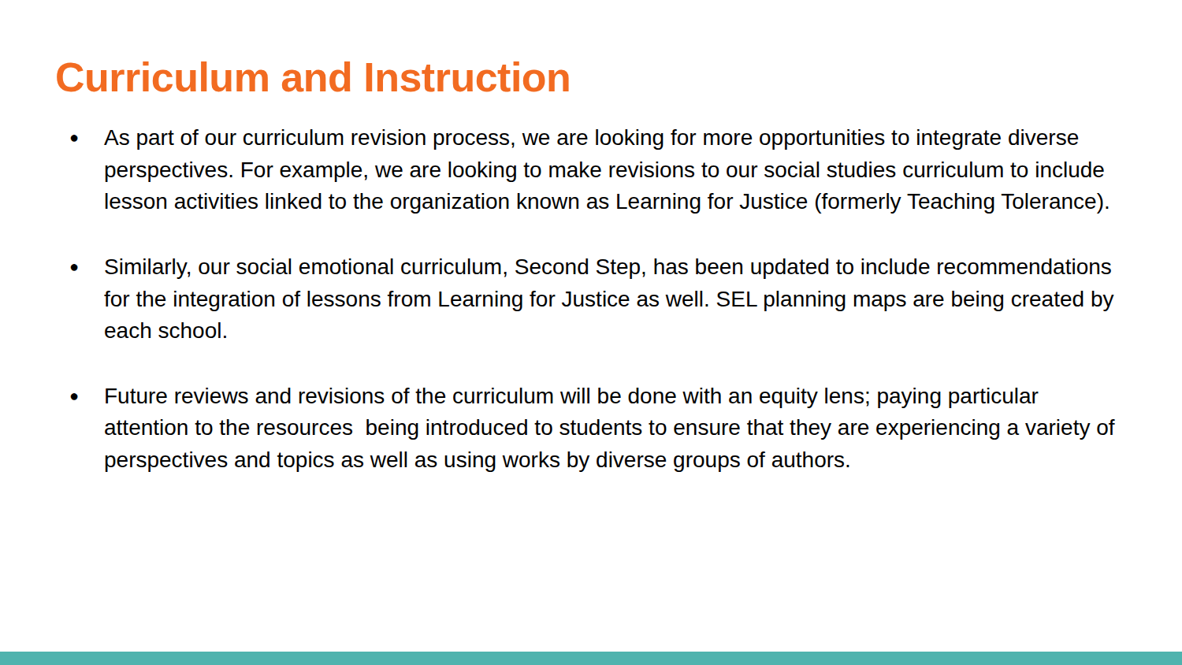Curriculum and Instruction
As part of our curriculum revision process, we are looking for more opportunities to integrate diverse perspectives. For example, we are looking to make revisions to our social studies curriculum to include lesson activities linked to the organization known as Learning for Justice (formerly Teaching Tolerance).
Similarly, our social emotional curriculum, Second Step, has been updated to include recommendations for the integration of lessons from Learning for Justice as well. SEL planning maps are being created by each school.
Future reviews and revisions of the curriculum will be done with an equity lens; paying particular attention to the resources being introduced to students to ensure that they are experiencing a variety of perspectives and topics as well as using works by diverse groups of authors.